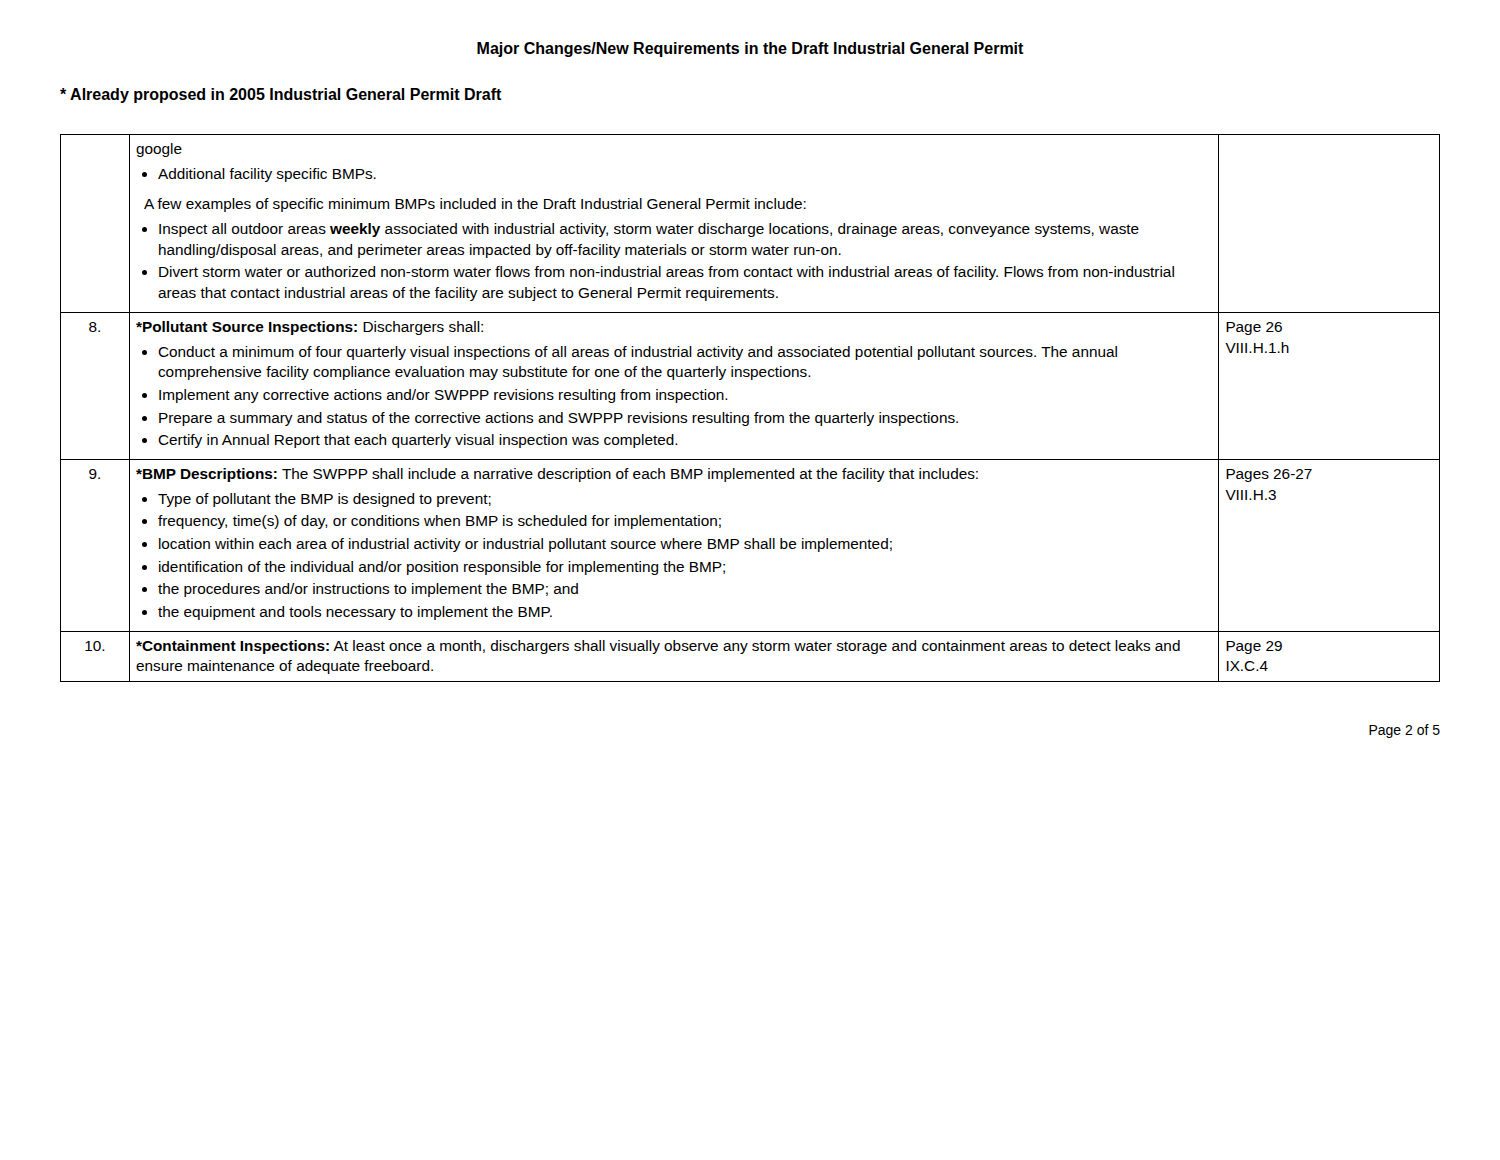Major Changes/New Requirements in the Draft Industrial General Permit
* Already proposed in 2005 Industrial General Permit Draft
| | google Additional facility specific BMPs. A few examples of specific minimum BMPs included in the Draft Industrial General Permit include: Inspect all outdoor areas weekly associated with industrial activity, storm water discharge locations, drainage areas, conveyance systems, waste handling/disposal areas, and perimeter areas impacted by off-facility materials or storm water run-on. Divert storm water or authorized non-storm water flows from non-industrial areas from contact with industrial areas of facility. Flows from non-industrial areas that contact industrial areas of the facility are subject to General Permit requirements. | |
| 8. | *Pollutant Source Inspections: Dischargers shall: Conduct a minimum of four quarterly visual inspections of all areas of industrial activity and associated potential pollutant sources. The annual comprehensive facility compliance evaluation may substitute for one of the quarterly inspections. Implement any corrective actions and/or SWPPP revisions resulting from inspection. Prepare a summary and status of the corrective actions and SWPPP revisions resulting from the quarterly inspections. Certify in Annual Report that each quarterly visual inspection was completed. | Page 26 VIII.H.1.h |
| 9. | *BMP Descriptions: The SWPPP shall include a narrative description of each BMP implemented at the facility that includes: Type of pollutant the BMP is designed to prevent; frequency, time(s) of day, or conditions when BMP is scheduled for implementation; location within each area of industrial activity or industrial pollutant source where BMP shall be implemented; identification of the individual and/or position responsible for implementing the BMP; the procedures and/or instructions to implement the BMP; and the equipment and tools necessary to implement the BMP. | Pages 26-27 VIII.H.3 |
| 10. | *Containment Inspections: At least once a month, dischargers shall visually observe any storm water storage and containment areas to detect leaks and ensure maintenance of adequate freeboard. | Page 29 IX.C.4 |
Page 2 of 5